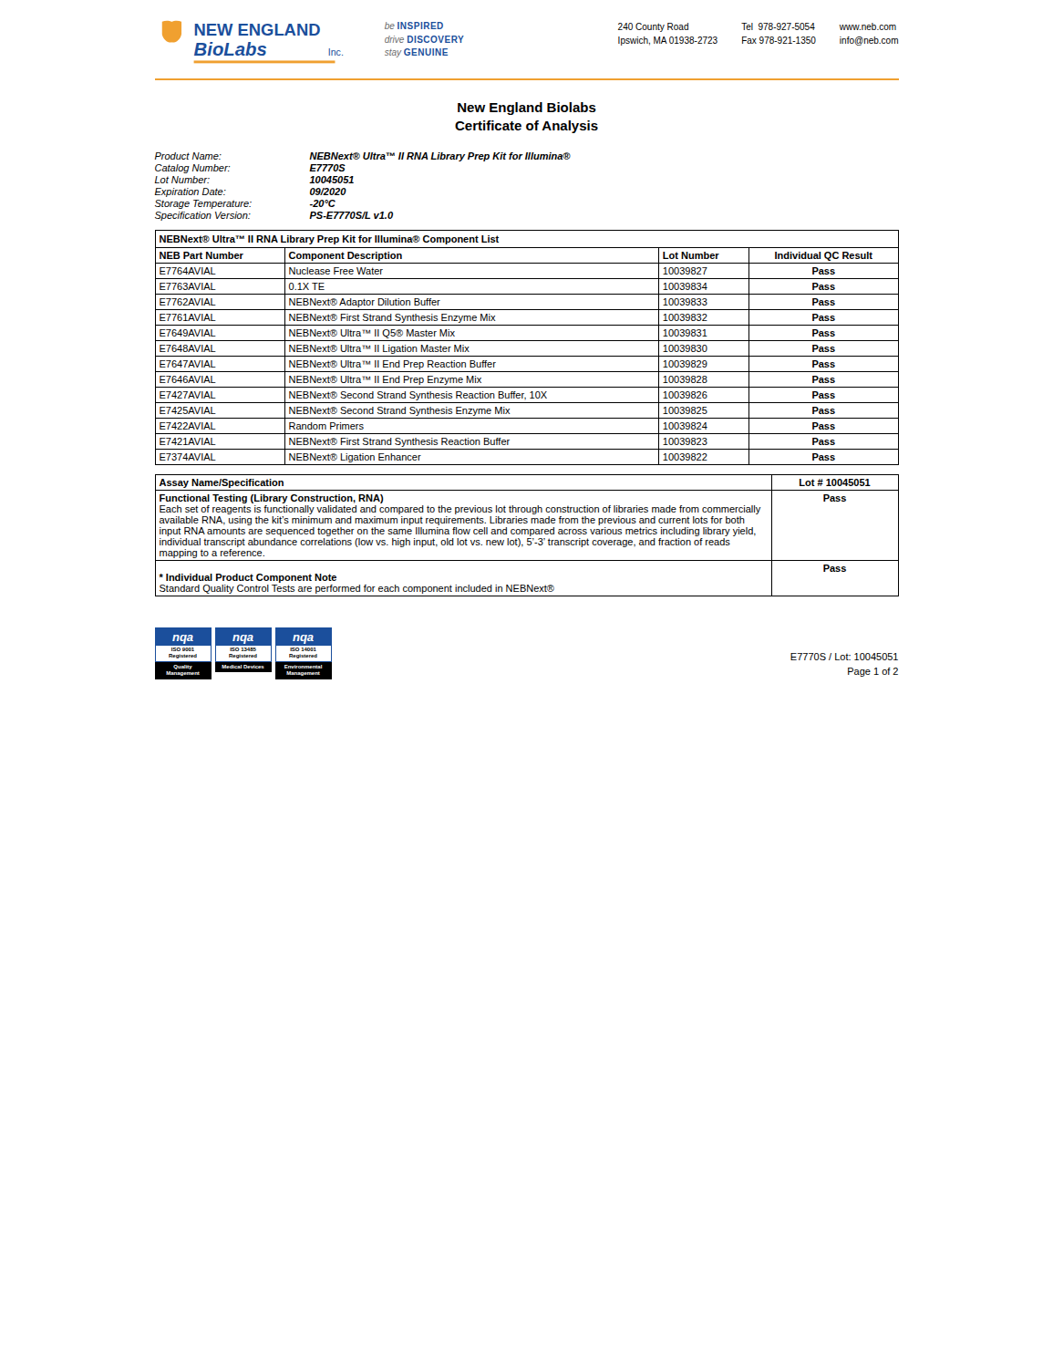be INSPIRED
drive DISCOVERY
stay GENUINE
240 County Road
Ipswich, MA 01938-2723
Tel 978-927-5054
Fax 978-921-1350
www.neb.com
info@neb.com
New England Biolabs
Certificate of Analysis
Product Name: NEBNext® Ultra™ II RNA Library Prep Kit for Illumina®
Catalog Number: E7770S
Lot Number: 10045051
Expiration Date: 09/2020
Storage Temperature:-20°C
Specification Version: PS-E7770S/L v1.0
NEBNext® Ultra™ II RNA Library Prep Kit for Illumina® Component List
| NEB Part Number | Component Description | Lot Number | Individual QC Result |
| --- | --- | --- | --- |
| E7764AVIAL | Nuclease Free Water | 10039827 | Pass |
| E7763AVIAL | 0.1X TE | 10039834 | Pass |
| E7762AVIAL | NEBNext® Adaptor Dilution Buffer | 10039833 | Pass |
| E7761AVIAL | NEBNext® First Strand Synthesis Enzyme Mix | 10039832 | Pass |
| E7649AVIAL | NEBNext® Ultra™ II Q5® Master Mix | 10039831 | Pass |
| E7648AVIAL | NEBNext® Ultra™ II Ligation Master Mix | 10039830 | Pass |
| E7647AVIAL | NEBNext® Ultra™ II End Prep Reaction Buffer | 10039829 | Pass |
| E7646AVIAL | NEBNext® Ultra™ II End Prep Enzyme Mix | 10039828 | Pass |
| E7427AVIAL | NEBNext® Second Strand Synthesis Reaction Buffer, 10X | 10039826 | Pass |
| E7425AVIAL | NEBNext® Second Strand Synthesis Enzyme Mix | 10039825 | Pass |
| E7422AVIAL | Random Primers | 10039824 | Pass |
| E7421AVIAL | NEBNext® First Strand Synthesis Reaction Buffer | 10039823 | Pass |
| E7374AVIAL | NEBNext® Ligation Enhancer | 10039822 | Pass |
| Assay Name/Specification | Lot # 10045051 |
| --- | --- |
| Functional Testing (Library Construction, RNA) Each set of reagents is functionally validated and compared to the previous lot through construction of libraries made from commercially available RNA, using the kit’s minimum and maximum input requirements. Libraries made from the previous and current lots for both input RNA amounts are sequenced together on the same Illumina flow cell and compared across various metrics including library yield, individual transcript abundance correlations (low vs. high input, old lot vs. new lot), 5’-3’ transcript coverage, and fraction of reads mapping to a reference. | Pass |
| * Individual Product Component Note Standard Quality Control Tests are performed for each component included in NEBNext® | Pass |
nqa
ISO 9001
Registered
Quality
Management
nqa
ISO 13485
Registered
Medical Devices
nqa
ISO 14001
Registered
Environmental
Management
E7770S / Lot: 10045051
Page 1 of 2